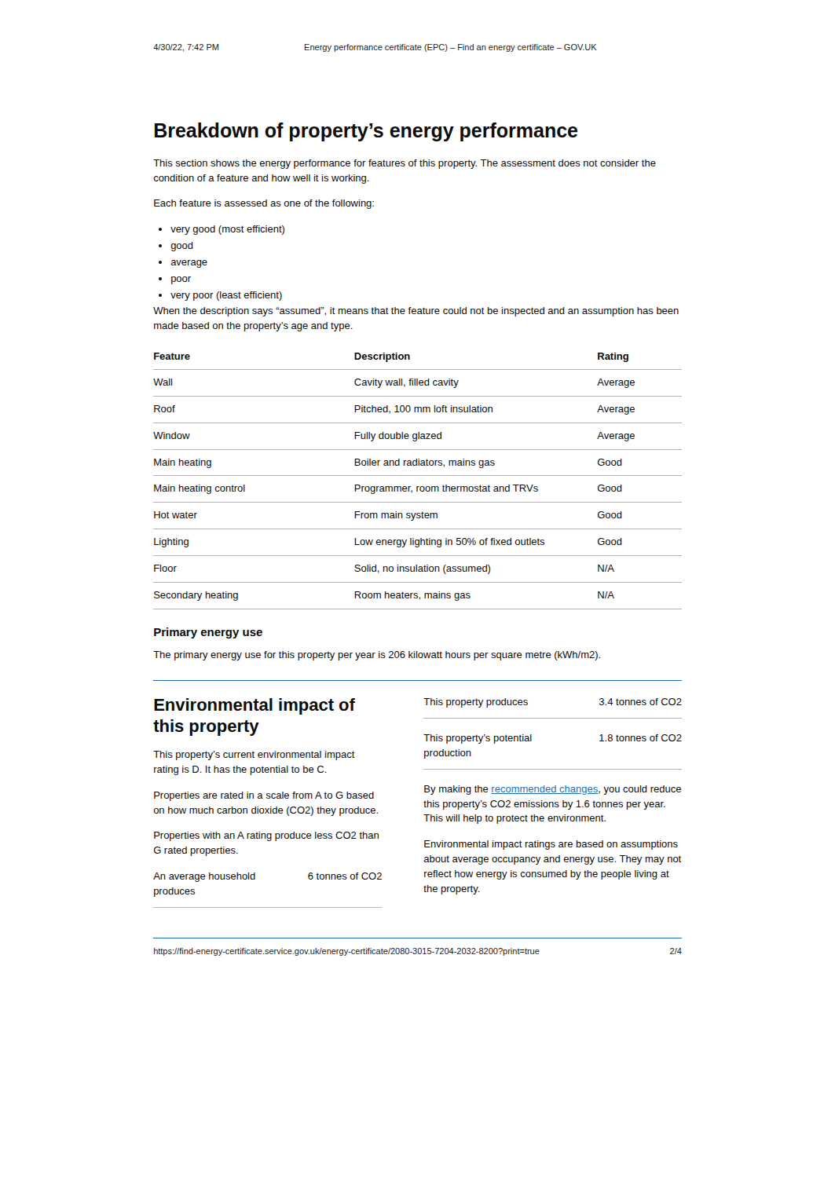4/30/22, 7:42 PM
Energy performance certificate (EPC) – Find an energy certificate – GOV.UK
Breakdown of property’s energy performance
This section shows the energy performance for features of this property. The assessment does not consider the condition of a feature and how well it is working.
Each feature is assessed as one of the following:
very good (most efficient)
good
average
poor
very poor (least efficient)
When the description says “assumed”, it means that the feature could not be inspected and an assumption has been made based on the property’s age and type.
| Feature | Description | Rating |
| --- | --- | --- |
| Wall | Cavity wall, filled cavity | Average |
| Roof | Pitched, 100 mm loft insulation | Average |
| Window | Fully double glazed | Average |
| Main heating | Boiler and radiators, mains gas | Good |
| Main heating control | Programmer, room thermostat and TRVs | Good |
| Hot water | From main system | Good |
| Lighting | Low energy lighting in 50% of fixed outlets | Good |
| Floor | Solid, no insulation (assumed) | N/A |
| Secondary heating | Room heaters, mains gas | N/A |
Primary energy use
The primary energy use for this property per year is 206 kilowatt hours per square metre (kWh/m2).
Environmental impact of this property
This property’s current environmental impact rating is D. It has the potential to be C.
Properties are rated in a scale from A to G based on how much carbon dioxide (CO2) they produce.
Properties with an A rating produce less CO2 than G rated properties.
An average household produces
6 tonnes of CO2
This property produces
3.4 tonnes of CO2
This property’s potential production
1.8 tonnes of CO2
By making the recommended changes, you could reduce this property’s CO2 emissions by 1.6 tonnes per year. This will help to protect the environment.
Environmental impact ratings are based on assumptions about average occupancy and energy use. They may not reflect how energy is consumed by the people living at the property.
https://find-energy-certificate.service.gov.uk/energy-certificate/2080-3015-7204-2032-8200?print=true
2/4